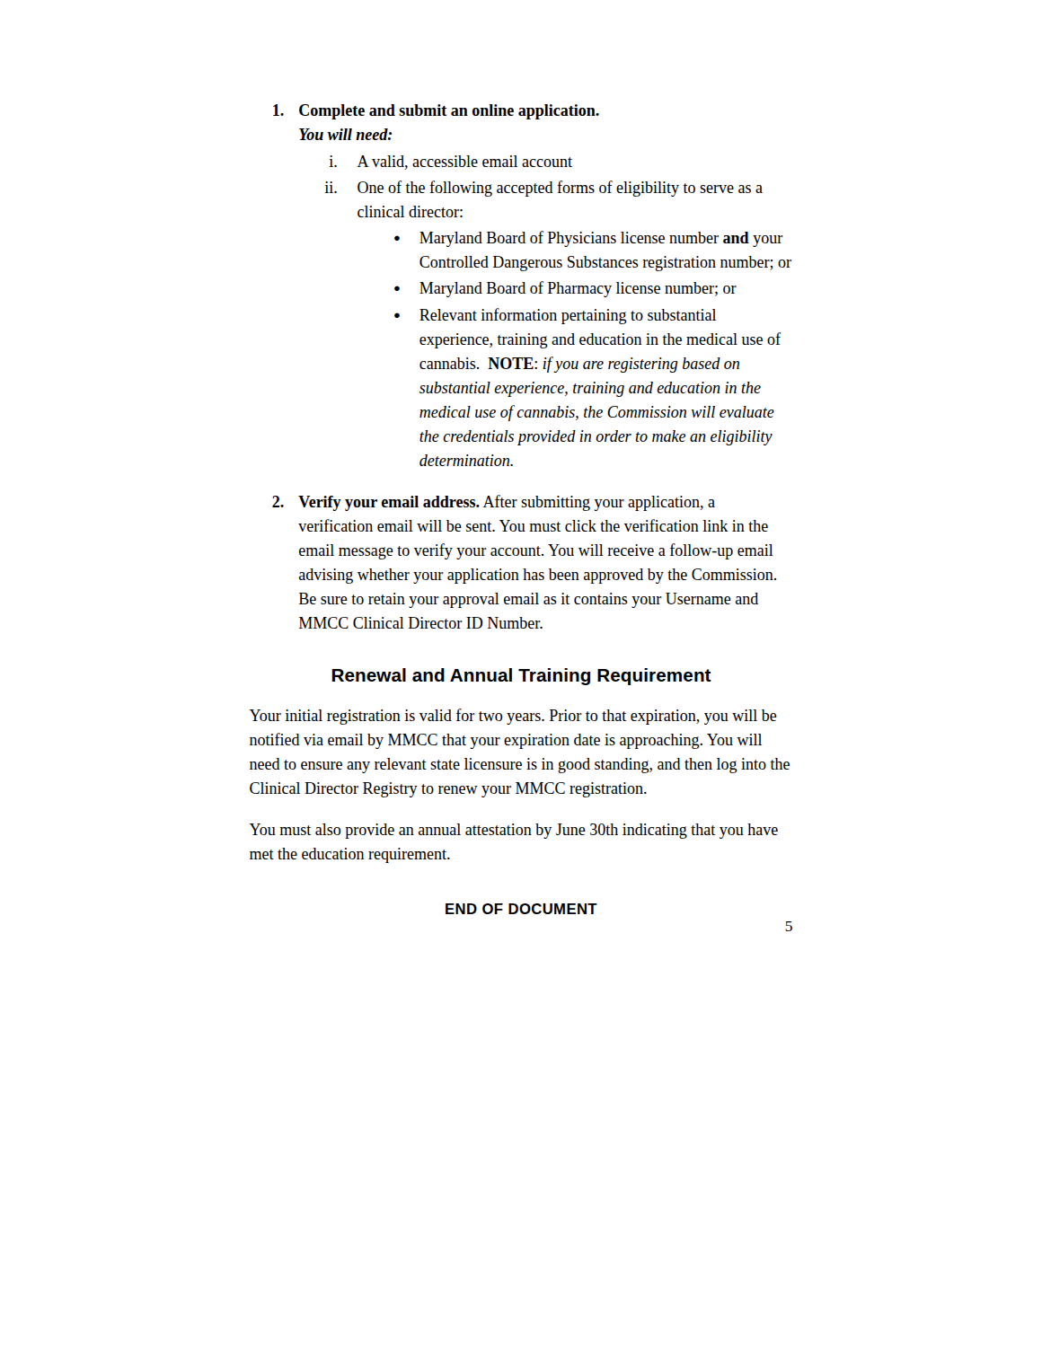Complete and submit an online application.
You will need:
A valid, accessible email account
One of the following accepted forms of eligibility to serve as a clinical director:
Maryland Board of Physicians license number and your Controlled Dangerous Substances registration number; or
Maryland Board of Pharmacy license number; or
Relevant information pertaining to substantial experience, training and education in the medical use of cannabis. NOTE: if you are registering based on substantial experience, training and education in the medical use of cannabis, the Commission will evaluate the credentials provided in order to make an eligibility determination.
Verify your email address. After submitting your application, a verification email will be sent. You must click the verification link in the email message to verify your account. You will receive a follow-up email advising whether your application has been approved by the Commission. Be sure to retain your approval email as it contains your Username and MMCC Clinical Director ID Number.
Renewal and Annual Training Requirement
Your initial registration is valid for two years. Prior to that expiration, you will be notified via email by MMCC that your expiration date is approaching. You will need to ensure any relevant state licensure is in good standing, and then log into the Clinical Director Registry to renew your MMCC registration.
You must also provide an annual attestation by June 30th indicating that you have met the education requirement.
END OF DOCUMENT
5